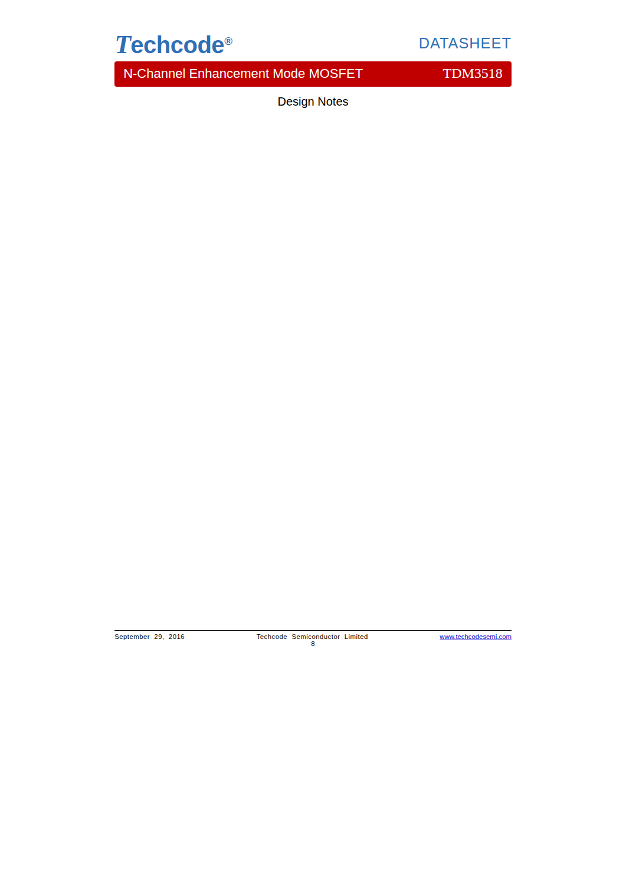Techcode®
DATASHEET
N-Channel Enhancement Mode MOSFET
TDM3518
Design Notes
September 29, 2016
Techcode Semiconductor Limited
www.techcodesemi.com
8